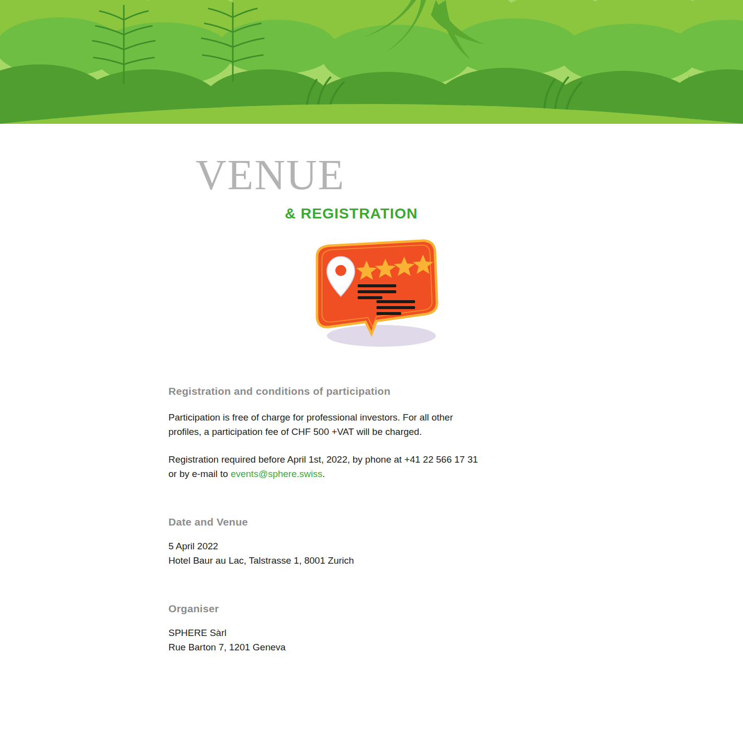VENUE
& REGISTRATION
Registration and conditions of participation
Participation is free of charge for professional investors. For all other
profiles, a participation fee of CHF 500 +VAT will be charged.
Registration required before April 1st, 2022, by phone at +41 22 566 17 31
or by e-mail to events@sphere.swiss.
Date and Venue
5 April 2022
Hotel Baur au Lac, Talstrasse 1, 8001 Zurich
Organiser
SPHERE Sàrl
Rue Barton 7, 1201 Geneva